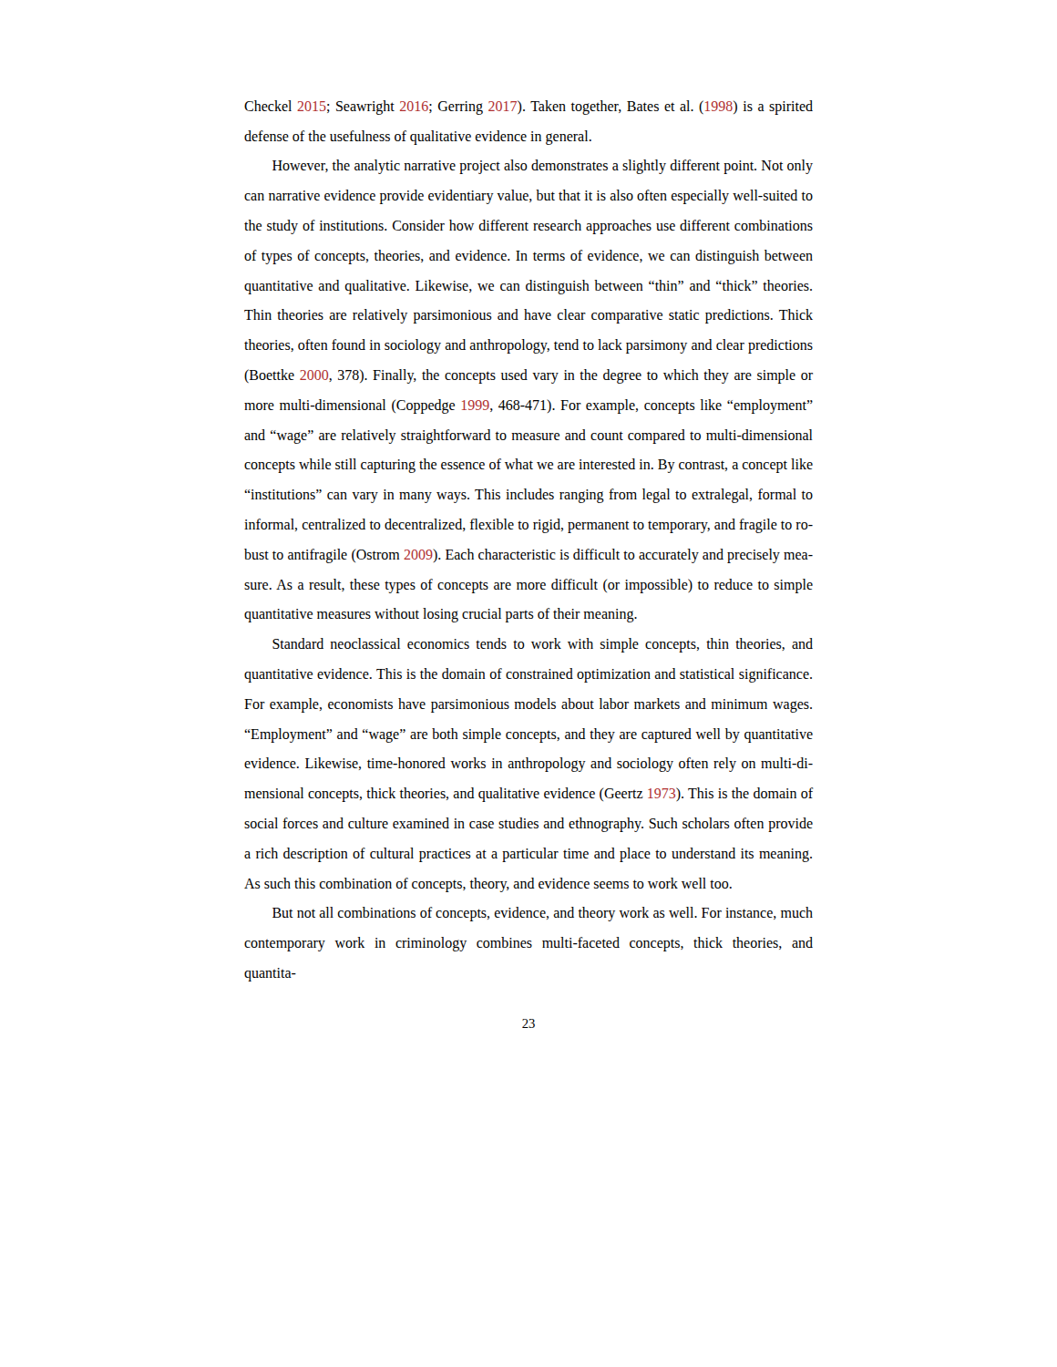Checkel 2015; Seawright 2016; Gerring 2017). Taken together, Bates et al. (1998) is a spirited defense of the usefulness of qualitative evidence in general.
However, the analytic narrative project also demonstrates a slightly different point. Not only can narrative evidence provide evidentiary value, but that it is also often especially well-suited to the study of institutions. Consider how different research approaches use different combinations of types of concepts, theories, and evidence. In terms of evidence, we can distinguish between quantitative and qualitative. Likewise, we can distinguish between “thin” and “thick” theories. Thin theories are relatively parsimonious and have clear comparative static predictions. Thick theories, often found in sociology and anthropology, tend to lack parsimony and clear predictions (Boettke 2000, 378). Finally, the concepts used vary in the degree to which they are simple or more multi-dimensional (Coppedge 1999, 468-471). For example, concepts like “employment” and “wage” are relatively straightforward to measure and count compared to multi-dimensional concepts while still capturing the essence of what we are interested in. By contrast, a concept like “institutions” can vary in many ways. This includes ranging from legal to extralegal, formal to informal, centralized to decentralized, flexible to rigid, permanent to temporary, and fragile to robust to antifragile (Ostrom 2009). Each characteristic is difficult to accurately and precisely measure. As a result, these types of concepts are more difficult (or impossible) to reduce to simple quantitative measures without losing crucial parts of their meaning.
Standard neoclassical economics tends to work with simple concepts, thin theories, and quantitative evidence. This is the domain of constrained optimization and statistical significance. For example, economists have parsimonious models about labor markets and minimum wages. “Employment” and “wage” are both simple concepts, and they are captured well by quantitative evidence. Likewise, time-honored works in anthropology and sociology often rely on multi-dimensional concepts, thick theories, and qualitative evidence (Geertz 1973). This is the domain of social forces and culture examined in case studies and ethnography. Such scholars often provide a rich description of cultural practices at a particular time and place to understand its meaning. As such this combination of concepts, theory, and evidence seems to work well too.
But not all combinations of concepts, evidence, and theory work as well. For instance, much contemporary work in criminology combines multi-faceted concepts, thick theories, and quantita-
23